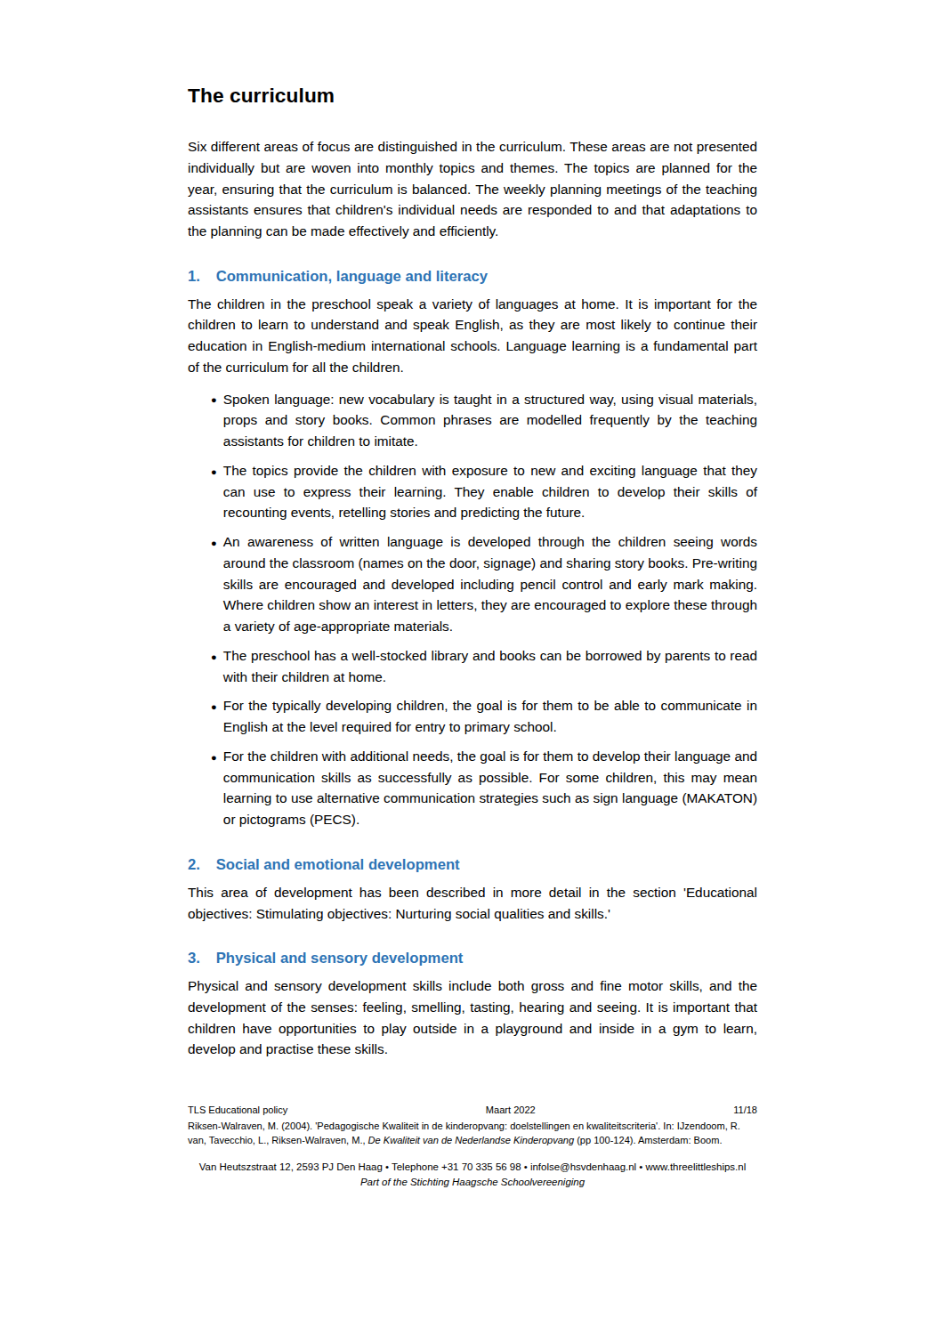The curriculum
Six different areas of focus are distinguished in the curriculum. These areas are not presented individually but are woven into monthly topics and themes. The topics are planned for the year, ensuring that the curriculum is balanced. The weekly planning meetings of the teaching assistants ensures that children's individual needs are responded to and that adaptations to the planning can be made effectively and efficiently.
1. Communication, language and literacy
The children in the preschool speak a variety of languages at home. It is important for the children to learn to understand and speak English, as they are most likely to continue their education in English-medium international schools. Language learning is a fundamental part of the curriculum for all the children.
Spoken language: new vocabulary is taught in a structured way, using visual materials, props and story books. Common phrases are modelled frequently by the teaching assistants for children to imitate.
The topics provide the children with exposure to new and exciting language that they can use to express their learning. They enable children to develop their skills of recounting events, retelling stories and predicting the future.
An awareness of written language is developed through the children seeing words around the classroom (names on the door, signage) and sharing story books. Pre-writing skills are encouraged and developed including pencil control and early mark making. Where children show an interest in letters, they are encouraged to explore these through a variety of age-appropriate materials.
The preschool has a well-stocked library and books can be borrowed by parents to read with their children at home.
For the typically developing children, the goal is for them to be able to communicate in English at the level required for entry to primary school.
For the children with additional needs, the goal is for them to develop their language and communication skills as successfully as possible. For some children, this may mean learning to use alternative communication strategies such as sign language (MAKATON) or pictograms (PECS).
2. Social and emotional development
This area of development has been described in more detail in the section 'Educational objectives: Stimulating objectives: Nurturing social qualities and skills.'
3. Physical and sensory development
Physical and sensory development skills include both gross and fine motor skills, and the development of the senses: feeling, smelling, tasting, hearing and seeing. It is important that children have opportunities to play outside in a playground and inside in a gym to learn, develop and practise these skills.
TLS Educational policy Maart 2022 11/18
Riksen-Walraven, M. (2004). 'Pedagogische Kwaliteit in de kinderopvang: doelstellingen en kwaliteitscriteria'. In: IJzendoom, R. van, Tavecchio, L., Riksen-Walraven, M., De Kwaliteit van de Nederlandse Kinderopvang (pp 100-124). Amsterdam: Boom.
Van Heutszstraat 12, 2593 PJ Den Haag • Telephone +31 70 335 56 98 • infolse@hsvdenhaag.nl • www.threelittleships.nl
Part of the Stichting Haagsche Schoolvereeniging